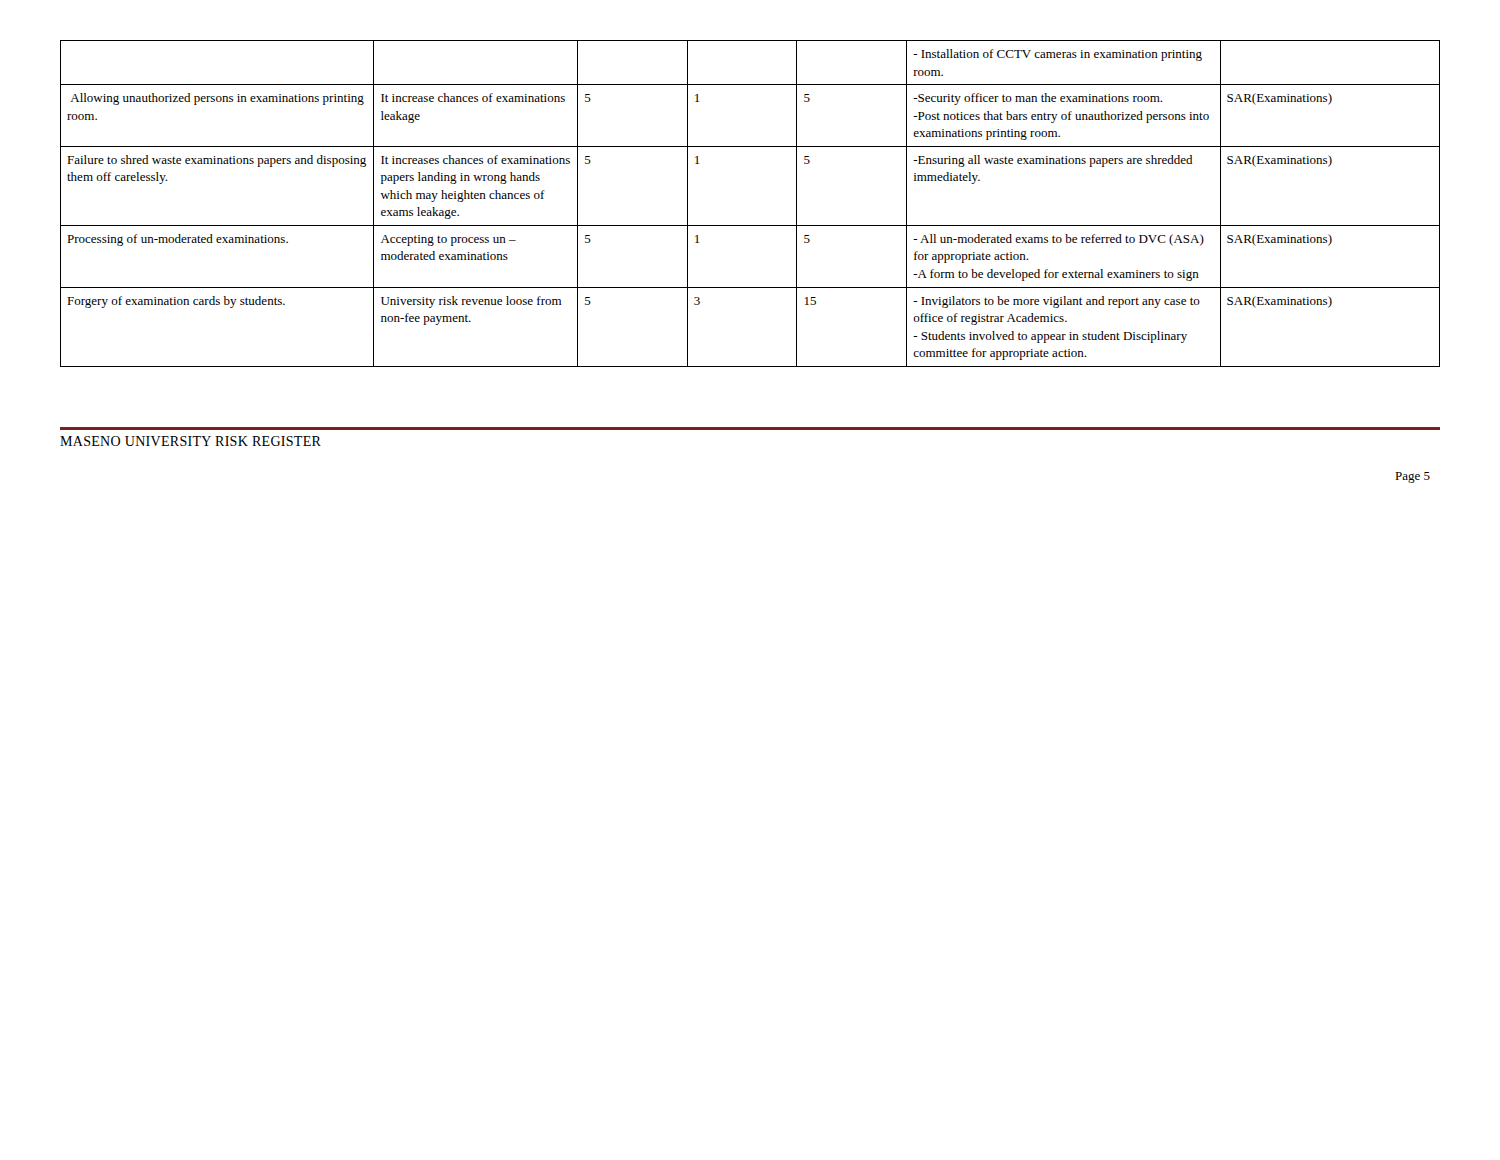| | | | | | - Installation of CCTV cameras in examination printing room. | |
| Allowing unauthorized persons in examinations printing room. | It increase chances of examinations leakage | 5 | 1 | 5 | -Security officer to man the examinations room. -Post notices that bars entry of unauthorized persons into examinations printing room. | SAR(Examinations) |
| Failure to shred waste examinations papers and disposing them off carelessly. | It increases chances of examinations papers landing in wrong hands which may heighten chances of exams leakage. | 5 | 1 | 5 | -Ensuring all waste examinations papers are shredded immediately. | SAR(Examinations) |
| Processing of un-moderated examinations. | Accepting to process un – moderated examinations | 5 | 1 | 5 | - All un-moderated exams to be referred to DVC (ASA) for appropriate action. -A form to be developed for external examiners to sign | SAR(Examinations) |
| Forgery of examination cards by students. | University risk revenue loose from non-fee payment. | 5 | 3 | 15 | - Invigilators to be more vigilant and report any case to office of registrar Academics. - Students involved to appear in student Disciplinary committee for appropriate action. | SAR(Examinations) |
MASENO UNIVERSITY RISK REGISTER
Page 5